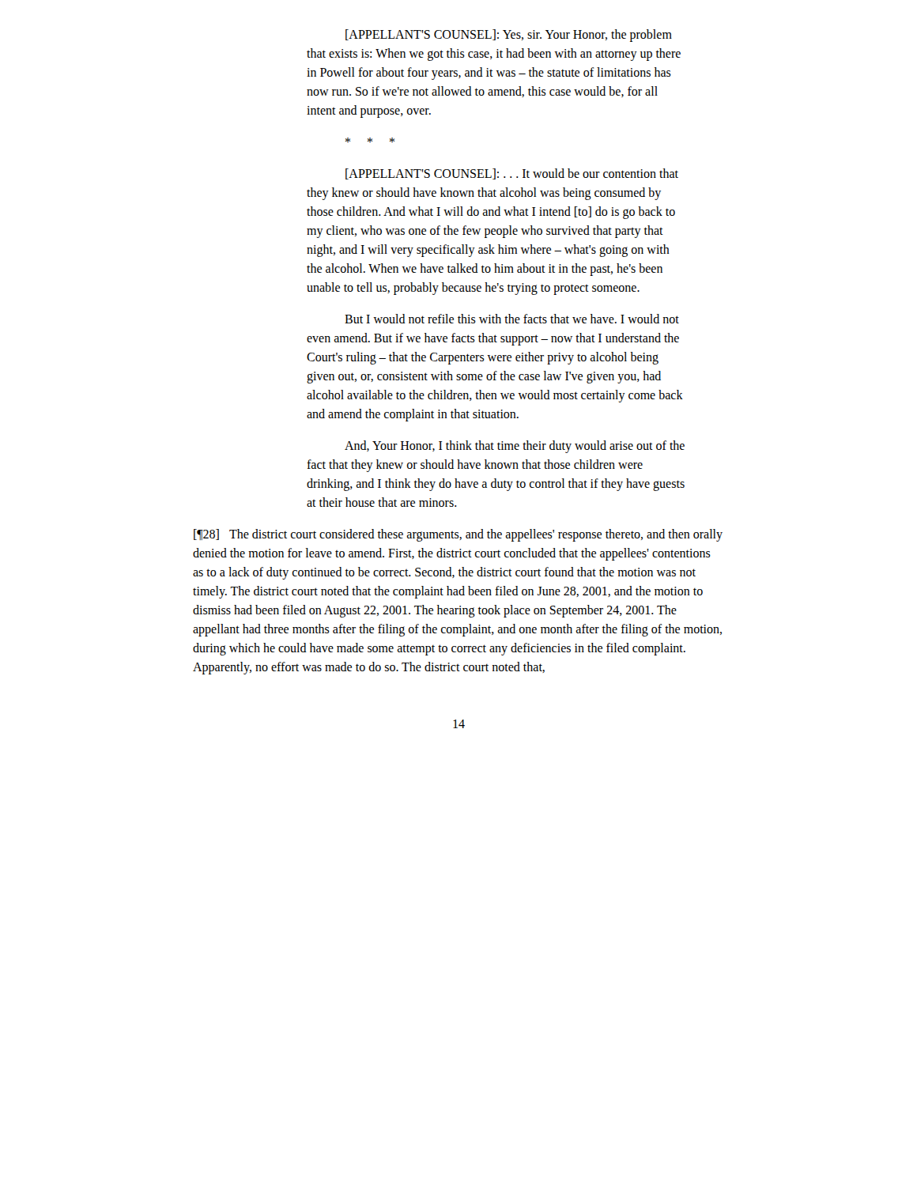[APPELLANT'S COUNSEL]: Yes, sir. Your Honor, the problem that exists is: When we got this case, it had been with an attorney up there in Powell for about four years, and it was – the statute of limitations has now run. So if we're not allowed to amend, this case would be, for all intent and purpose, over.
* * *
[APPELLANT'S COUNSEL]: . . . It would be our contention that they knew or should have known that alcohol was being consumed by those children. And what I will do and what I intend [to] do is go back to my client, who was one of the few people who survived that party that night, and I will very specifically ask him where – what's going on with the alcohol. When we have talked to him about it in the past, he's been unable to tell us, probably because he's trying to protect someone.
But I would not refile this with the facts that we have. I would not even amend. But if we have facts that support – now that I understand the Court's ruling – that the Carpenters were either privy to alcohol being given out, or, consistent with some of the case law I've given you, had alcohol available to the children, then we would most certainly come back and amend the complaint in that situation.
And, Your Honor, I think that time their duty would arise out of the fact that they knew or should have known that those children were drinking, and I think they do have a duty to control that if they have guests at their house that are minors.
[¶28] The district court considered these arguments, and the appellees' response thereto, and then orally denied the motion for leave to amend. First, the district court concluded that the appellees' contentions as to a lack of duty continued to be correct. Second, the district court found that the motion was not timely. The district court noted that the complaint had been filed on June 28, 2001, and the motion to dismiss had been filed on August 22, 2001. The hearing took place on September 24, 2001. The appellant had three months after the filing of the complaint, and one month after the filing of the motion, during which he could have made some attempt to correct any deficiencies in the filed complaint. Apparently, no effort was made to do so. The district court noted that,
14